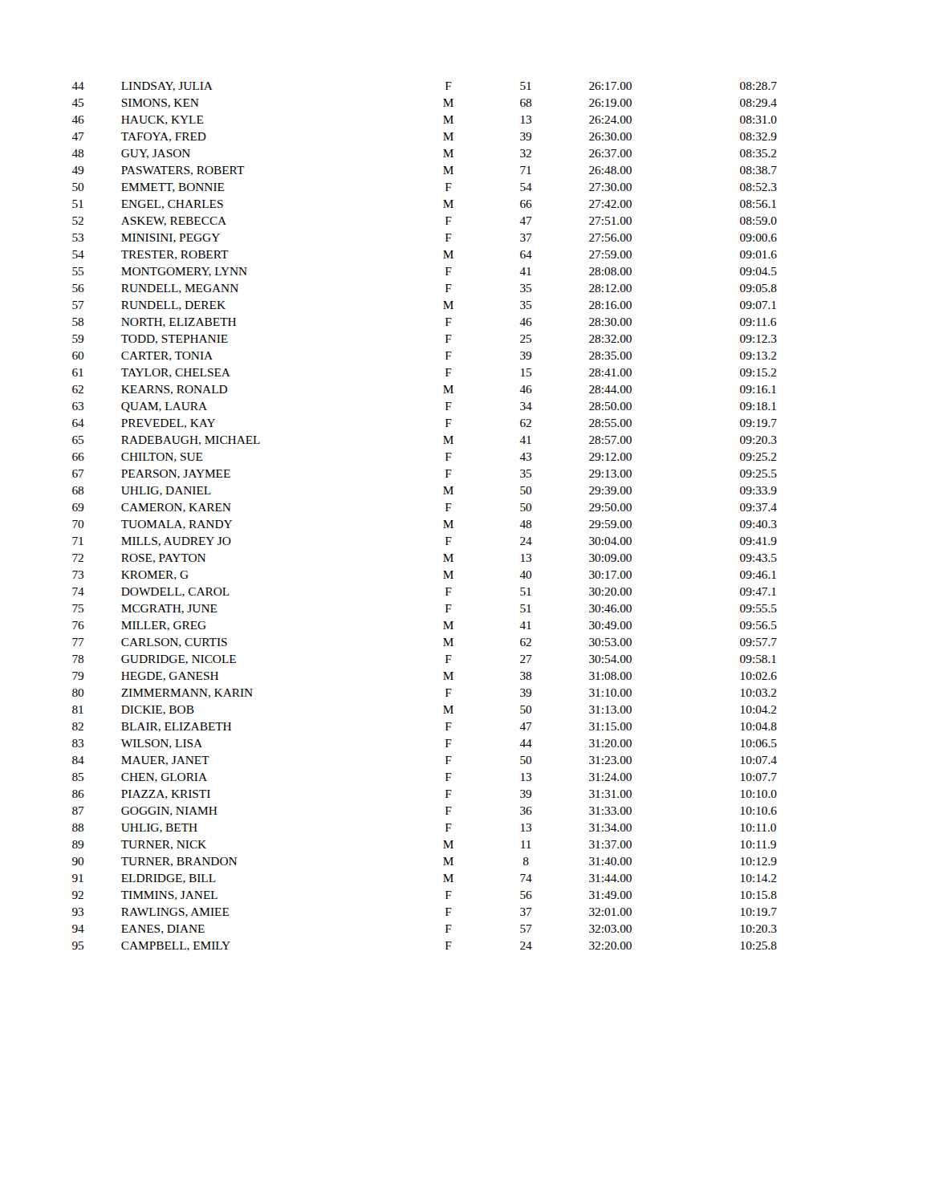| 44 | LINDSAY, JULIA | F | 51 | 26:17.00 | 08:28.7 |
| 45 | SIMONS, KEN | M | 68 | 26:19.00 | 08:29.4 |
| 46 | HAUCK, KYLE | M | 13 | 26:24.00 | 08:31.0 |
| 47 | TAFOYA, FRED | M | 39 | 26:30.00 | 08:32.9 |
| 48 | GUY, JASON | M | 32 | 26:37.00 | 08:35.2 |
| 49 | PASWATERS, ROBERT | M | 71 | 26:48.00 | 08:38.7 |
| 50 | EMMETT, BONNIE | F | 54 | 27:30.00 | 08:52.3 |
| 51 | ENGEL, CHARLES | M | 66 | 27:42.00 | 08:56.1 |
| 52 | ASKEW, REBECCA | F | 47 | 27:51.00 | 08:59.0 |
| 53 | MINISINI, PEGGY | F | 37 | 27:56.00 | 09:00.6 |
| 54 | TRESTER, ROBERT | M | 64 | 27:59.00 | 09:01.6 |
| 55 | MONTGOMERY, LYNN | F | 41 | 28:08.00 | 09:04.5 |
| 56 | RUNDELL, MEGANN | F | 35 | 28:12.00 | 09:05.8 |
| 57 | RUNDELL, DEREK | M | 35 | 28:16.00 | 09:07.1 |
| 58 | NORTH, ELIZABETH | F | 46 | 28:30.00 | 09:11.6 |
| 59 | TODD, STEPHANIE | F | 25 | 28:32.00 | 09:12.3 |
| 60 | CARTER, TONIA | F | 39 | 28:35.00 | 09:13.2 |
| 61 | TAYLOR, CHELSEA | F | 15 | 28:41.00 | 09:15.2 |
| 62 | KEARNS, RONALD | M | 46 | 28:44.00 | 09:16.1 |
| 63 | QUAM, LAURA | F | 34 | 28:50.00 | 09:18.1 |
| 64 | PREVEDEL, KAY | F | 62 | 28:55.00 | 09:19.7 |
| 65 | RADEBAUGH, MICHAEL | M | 41 | 28:57.00 | 09:20.3 |
| 66 | CHILTON, SUE | F | 43 | 29:12.00 | 09:25.2 |
| 67 | PEARSON, JAYMEE | F | 35 | 29:13.00 | 09:25.5 |
| 68 | UHLIG, DANIEL | M | 50 | 29:39.00 | 09:33.9 |
| 69 | CAMERON, KAREN | F | 50 | 29:50.00 | 09:37.4 |
| 70 | TUOMALA, RANDY | M | 48 | 29:59.00 | 09:40.3 |
| 71 | MILLS, AUDREY JO | F | 24 | 30:04.00 | 09:41.9 |
| 72 | ROSE, PAYTON | M | 13 | 30:09.00 | 09:43.5 |
| 73 | KROMER, G | M | 40 | 30:17.00 | 09:46.1 |
| 74 | DOWDELL, CAROL | F | 51 | 30:20.00 | 09:47.1 |
| 75 | MCGRATH, JUNE | F | 51 | 30:46.00 | 09:55.5 |
| 76 | MILLER, GREG | M | 41 | 30:49.00 | 09:56.5 |
| 77 | CARLSON, CURTIS | M | 62 | 30:53.00 | 09:57.7 |
| 78 | GUDRIDGE, NICOLE | F | 27 | 30:54.00 | 09:58.1 |
| 79 | HEGDE, GANESH | M | 38 | 31:08.00 | 10:02.6 |
| 80 | ZIMMERMANN, KARIN | F | 39 | 31:10.00 | 10:03.2 |
| 81 | DICKIE, BOB | M | 50 | 31:13.00 | 10:04.2 |
| 82 | BLAIR, ELIZABETH | F | 47 | 31:15.00 | 10:04.8 |
| 83 | WILSON, LISA | F | 44 | 31:20.00 | 10:06.5 |
| 84 | MAUER, JANET | F | 50 | 31:23.00 | 10:07.4 |
| 85 | CHEN, GLORIA | F | 13 | 31:24.00 | 10:07.7 |
| 86 | PIAZZA, KRISTI | F | 39 | 31:31.00 | 10:10.0 |
| 87 | GOGGIN, NIAMH | F | 36 | 31:33.00 | 10:10.6 |
| 88 | UHLIG, BETH | F | 13 | 31:34.00 | 10:11.0 |
| 89 | TURNER, NICK | M | 11 | 31:37.00 | 10:11.9 |
| 90 | TURNER, BRANDON | M | 8 | 31:40.00 | 10:12.9 |
| 91 | ELDRIDGE, BILL | M | 74 | 31:44.00 | 10:14.2 |
| 92 | TIMMINS, JANEL | F | 56 | 31:49.00 | 10:15.8 |
| 93 | RAWLINGS, AMIEE | F | 37 | 32:01.00 | 10:19.7 |
| 94 | EANES, DIANE | F | 57 | 32:03.00 | 10:20.3 |
| 95 | CAMPBELL, EMILY | F | 24 | 32:20.00 | 10:25.8 |